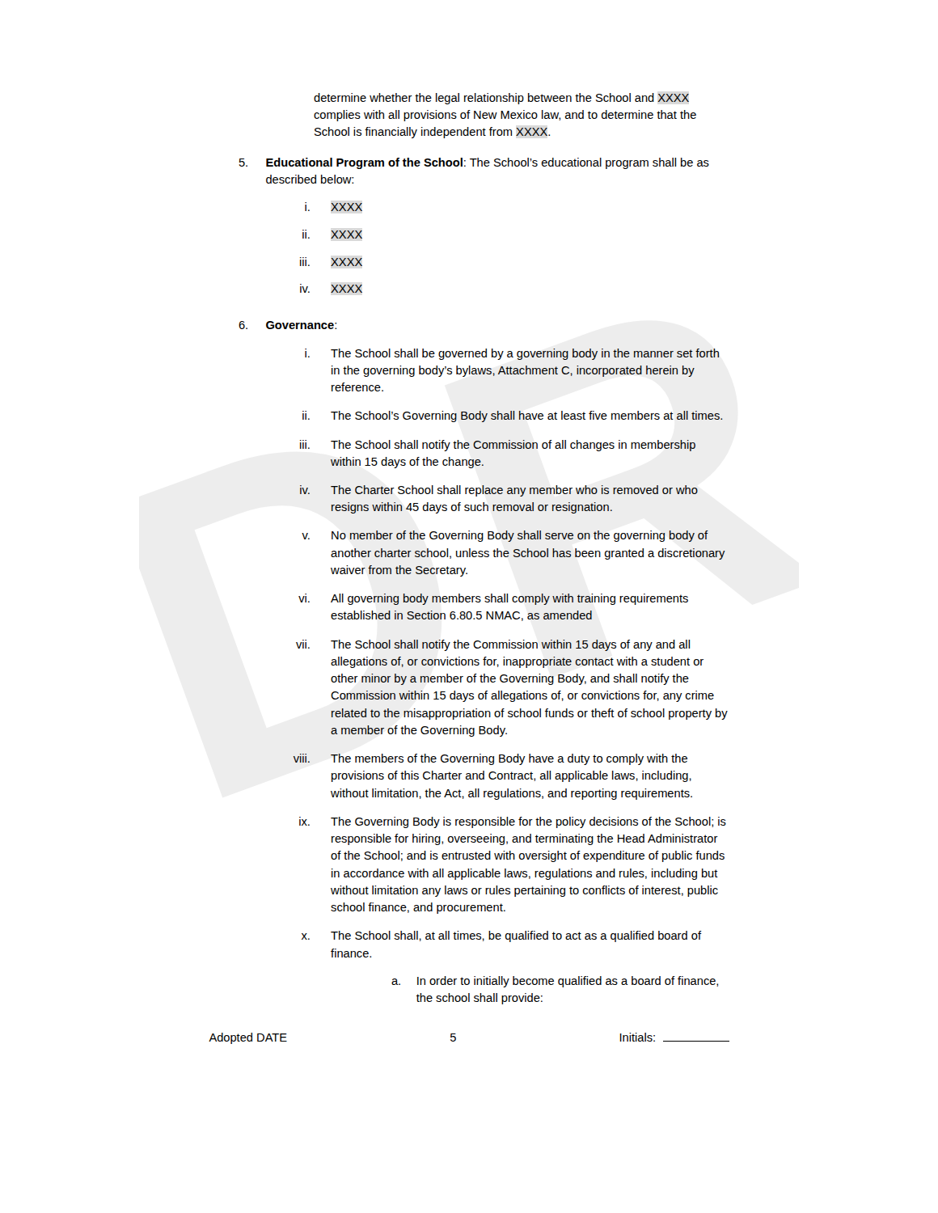DR
determine whether the legal relationship between the School and XXXX complies with all provisions of New Mexico law, and to determine that the School is financially independent from XXXX.
Educational Program of the School: The School’s educational program shall be as described below:
XXXX
XXXX
XXXX
XXXX
Governance:
The School shall be governed by a governing body in the manner set forth in the governing body’s bylaws, Attachment C, incorporated herein by reference.
The School’s Governing Body shall have at least five members at all times.
The School shall notify the Commission of all changes in membership within 15 days of the change.
The Charter School shall replace any member who is removed or who resigns within 45 days of such removal or resignation.
No member of the Governing Body shall serve on the governing body of another charter school, unless the School has been granted a discretionary waiver from the Secretary.
All governing body members shall comply with training requirements established in Section 6.80.5 NMAC, as amended
The School shall notify the Commission within 15 days of any and all allegations of, or convictions for, inappropriate contact with a student or other minor by a member of the Governing Body, and shall notify the Commission within 15 days of allegations of, or convictions for, any crime related to the misappropriation of school funds or theft of school property by a member of the Governing Body.
The members of the Governing Body have a duty to comply with the provisions of this Charter and Contract, all applicable laws, including, without limitation, the Act, all regulations, and reporting requirements.
The Governing Body is responsible for the policy decisions of the School; is responsible for hiring, overseeing, and terminating the Head Administrator of the School; and is entrusted with oversight of expenditure of public funds in accordance with all applicable laws, regulations and rules, including but without limitation any laws or rules pertaining to conflicts of interest, public school finance, and procurement.
The School shall, at all times, be qualified to act as a qualified board of finance.
In order to initially become qualified as a board of finance, the school shall provide:
Adopted DATE
5
Initials: